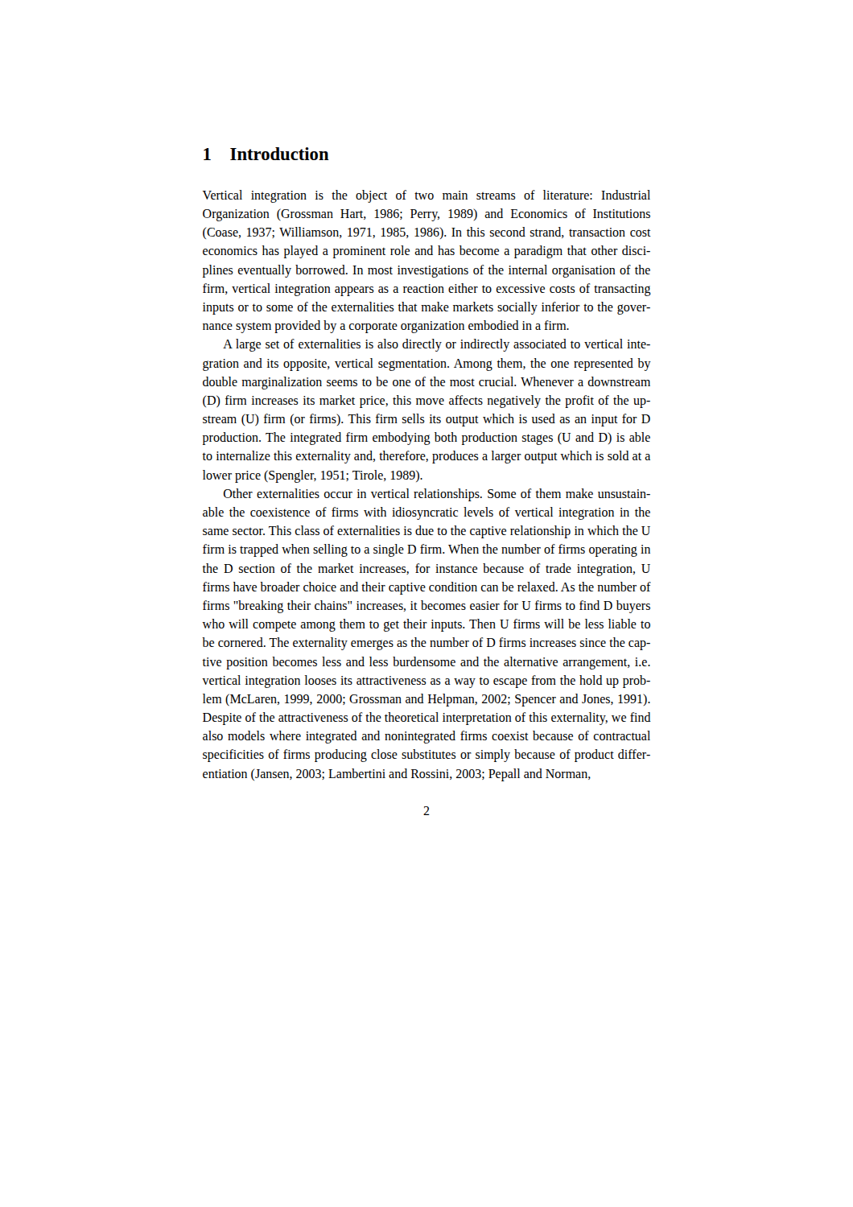1 Introduction
Vertical integration is the object of two main streams of literature: Industrial Organization (Grossman Hart, 1986; Perry, 1989) and Economics of Institutions (Coase, 1937; Williamson, 1971, 1985, 1986). In this second strand, transaction cost economics has played a prominent role and has become a paradigm that other disciplines eventually borrowed. In most investigations of the internal organisation of the firm, vertical integration appears as a reaction either to excessive costs of transacting inputs or to some of the externalities that make markets socially inferior to the governance system provided by a corporate organization embodied in a firm.
A large set of externalities is also directly or indirectly associated to vertical integration and its opposite, vertical segmentation. Among them, the one represented by double marginalization seems to be one of the most crucial. Whenever a downstream (D) firm increases its market price, this move affects negatively the profit of the upstream (U) firm (or firms). This firm sells its output which is used as an input for D production. The integrated firm embodying both production stages (U and D) is able to internalize this externality and, therefore, produces a larger output which is sold at a lower price (Spengler, 1951; Tirole, 1989).
Other externalities occur in vertical relationships. Some of them make unsustainable the coexistence of firms with idiosyncratic levels of vertical integration in the same sector. This class of externalities is due to the captive relationship in which the U firm is trapped when selling to a single D firm. When the number of firms operating in the D section of the market increases, for instance because of trade integration, U firms have broader choice and their captive condition can be relaxed. As the number of firms "breaking their chains" increases, it becomes easier for U firms to find D buyers who will compete among them to get their inputs. Then U firms will be less liable to be cornered. The externality emerges as the number of D firms increases since the captive position becomes less and less burdensome and the alternative arrangement, i.e. vertical integration looses its attractiveness as a way to escape from the hold up problem (McLaren, 1999, 2000; Grossman and Helpman, 2002; Spencer and Jones, 1991). Despite of the attractiveness of the theoretical interpretation of this externality, we find also models where integrated and nonintegrated firms coexist because of contractual specificities of firms producing close substitutes or simply because of product differentiation (Jansen, 2003; Lambertini and Rossini, 2003; Pepall and Norman,
2